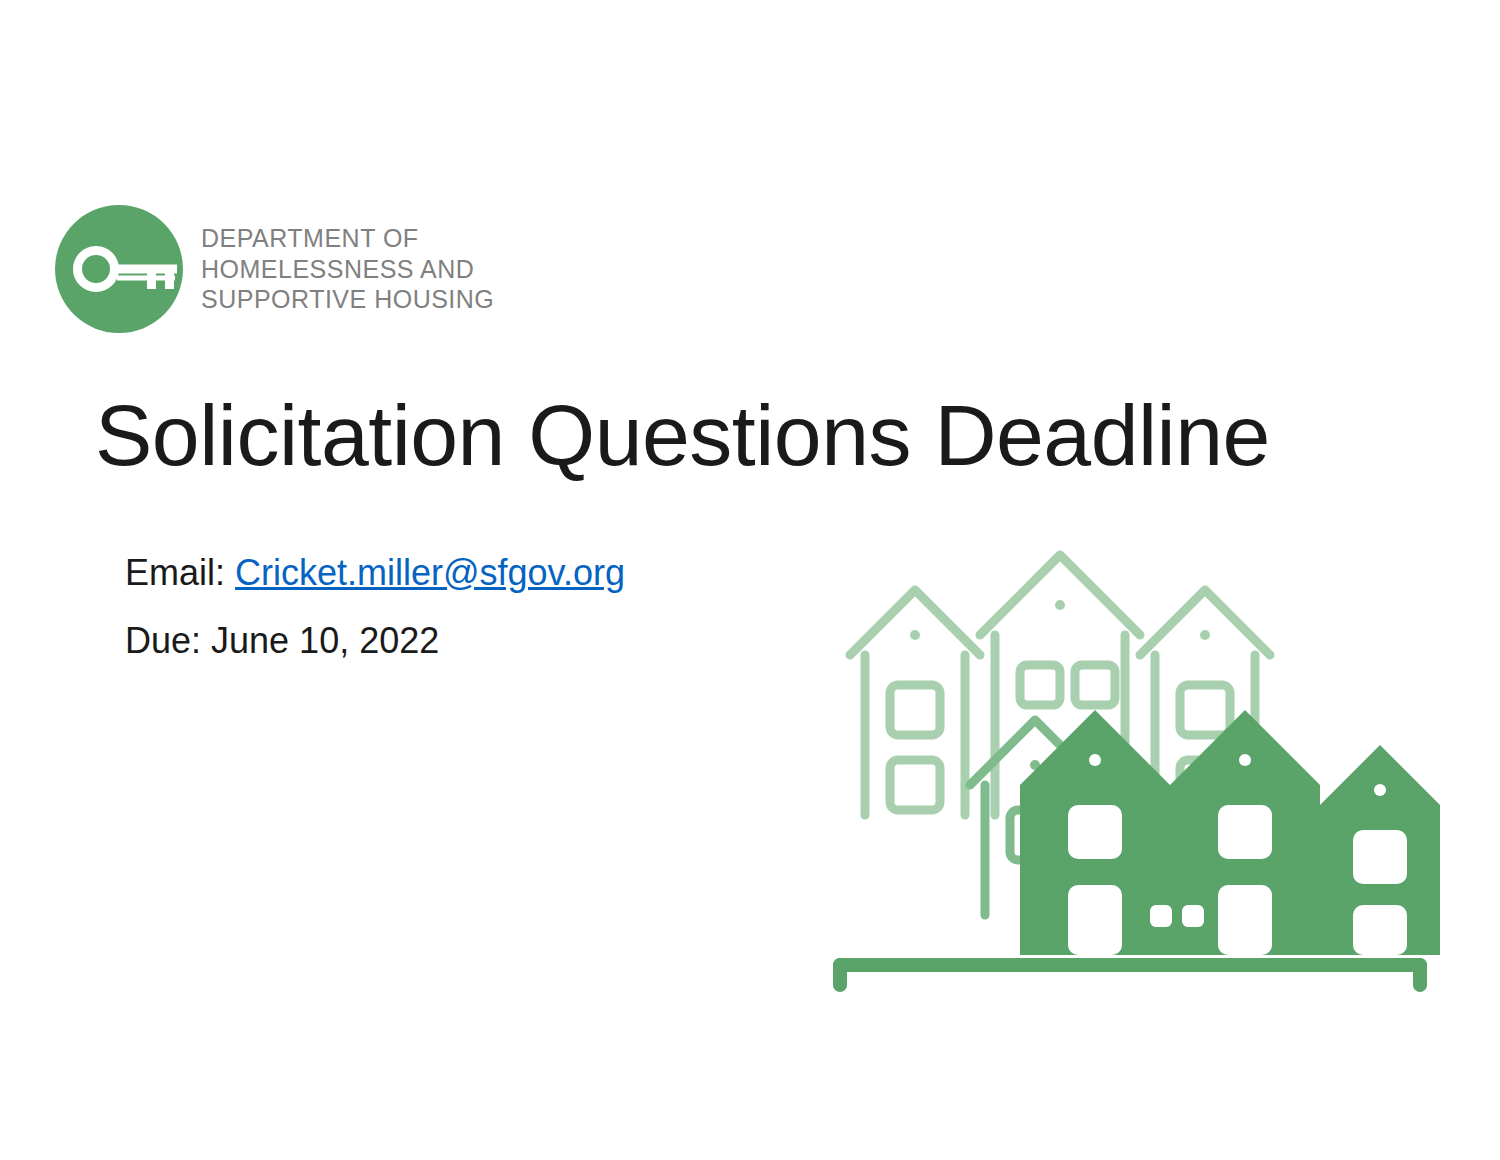Department of
Homelessness and
Supportive Housing
Solicitation Questions Deadline
Email: Cricket.miller@sfgov.org
Due: June 10, 2022